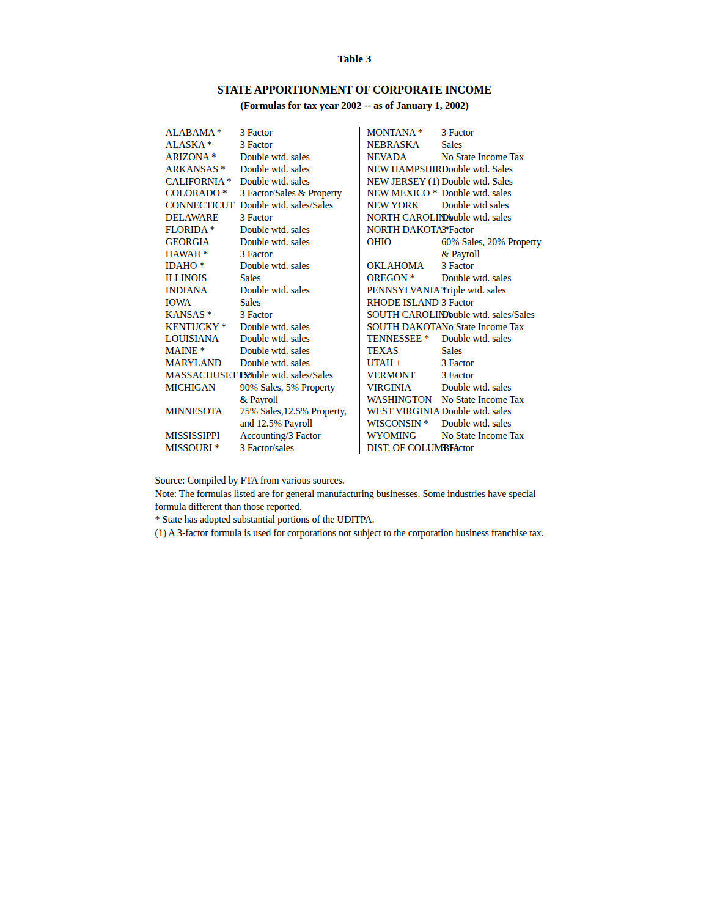Table 3
STATE APPORTIONMENT OF CORPORATE INCOME (Formulas for tax year 2002 -- as of January 1, 2002)
| ALABAMA * | 3 Factor | MONTANA * | 3 Factor |
| ALASKA * | 3 Factor | NEBRASKA | Sales |
| ARIZONA * | Double wtd. sales | NEVADA | No State Income Tax |
| ARKANSAS * | Double wtd. sales | NEW HAMPSHIRE | Double wtd. Sales |
| CALIFORNIA * | Double wtd. sales | NEW JERSEY (1) | Double wtd. Sales |
| COLORADO * | 3 Factor/Sales & Property | NEW MEXICO * | Double wtd. sales |
| CONNECTICUT | Double wtd. sales/Sales | NEW YORK | Double wtd sales |
| DELAWARE | 3 Factor | NORTH CAROLINA | Double wtd. sales |
| FLORIDA * | Double wtd. sales | NORTH DAKOTA * | 3 Factor |
| GEORGIA | Double wtd. sales | OHIO | 60% Sales, 20% Property |
| HAWAII * | 3 Factor | | & Payroll |
| IDAHO * | Double wtd. sales | OKLAHOMA | 3 Factor |
| ILLINOIS | Sales | OREGON * | Double wtd. sales |
| INDIANA | Double wtd. sales | PENNSYLVANIA * | Triple wtd. sales |
| IOWA | Sales | RHODE ISLAND | 3 Factor |
| KANSAS * | 3 Factor | SOUTH CAROLINA | Double wtd. sales/Sales |
| KENTUCKY * | Double wtd. sales | SOUTH DAKOTA | No State Income Tax |
| LOUISIANA | Double wtd. sales | TENNESSEE * | Double wtd. sales |
| MAINE * | Double wtd. sales | TEXAS | Sales |
| MARYLAND | Double wtd. sales | UTAH + | 3 Factor |
| MASSACHUSETTS* | Double wtd. sales/Sales | VERMONT | 3 Factor |
| MICHIGAN | 90% Sales, 5% Property | VIRGINIA | Double wtd. sales |
| | & Payroll | WASHINGTON | No State Income Tax |
| MINNESOTA | 75% Sales,12.5% Property, | WEST VIRGINIA | Double wtd. sales |
| | and 12.5% Payroll | WISCONSIN * | Double wtd. sales |
| MISSISSIPPI | Accounting/3 Factor | WYOMING | No State Income Tax |
| MISSOURI * | 3 Factor/sales | DIST. OF COLUMBIA | 3 Factor |
Source: Compiled by FTA from various sources.
Note: The formulas listed are for general manufacturing businesses. Some industries have special formula different than those reported.
* State has adopted substantial portions of the UDITPA.
(1) A 3-factor formula is used for corporations not subject to the corporation business franchise tax.